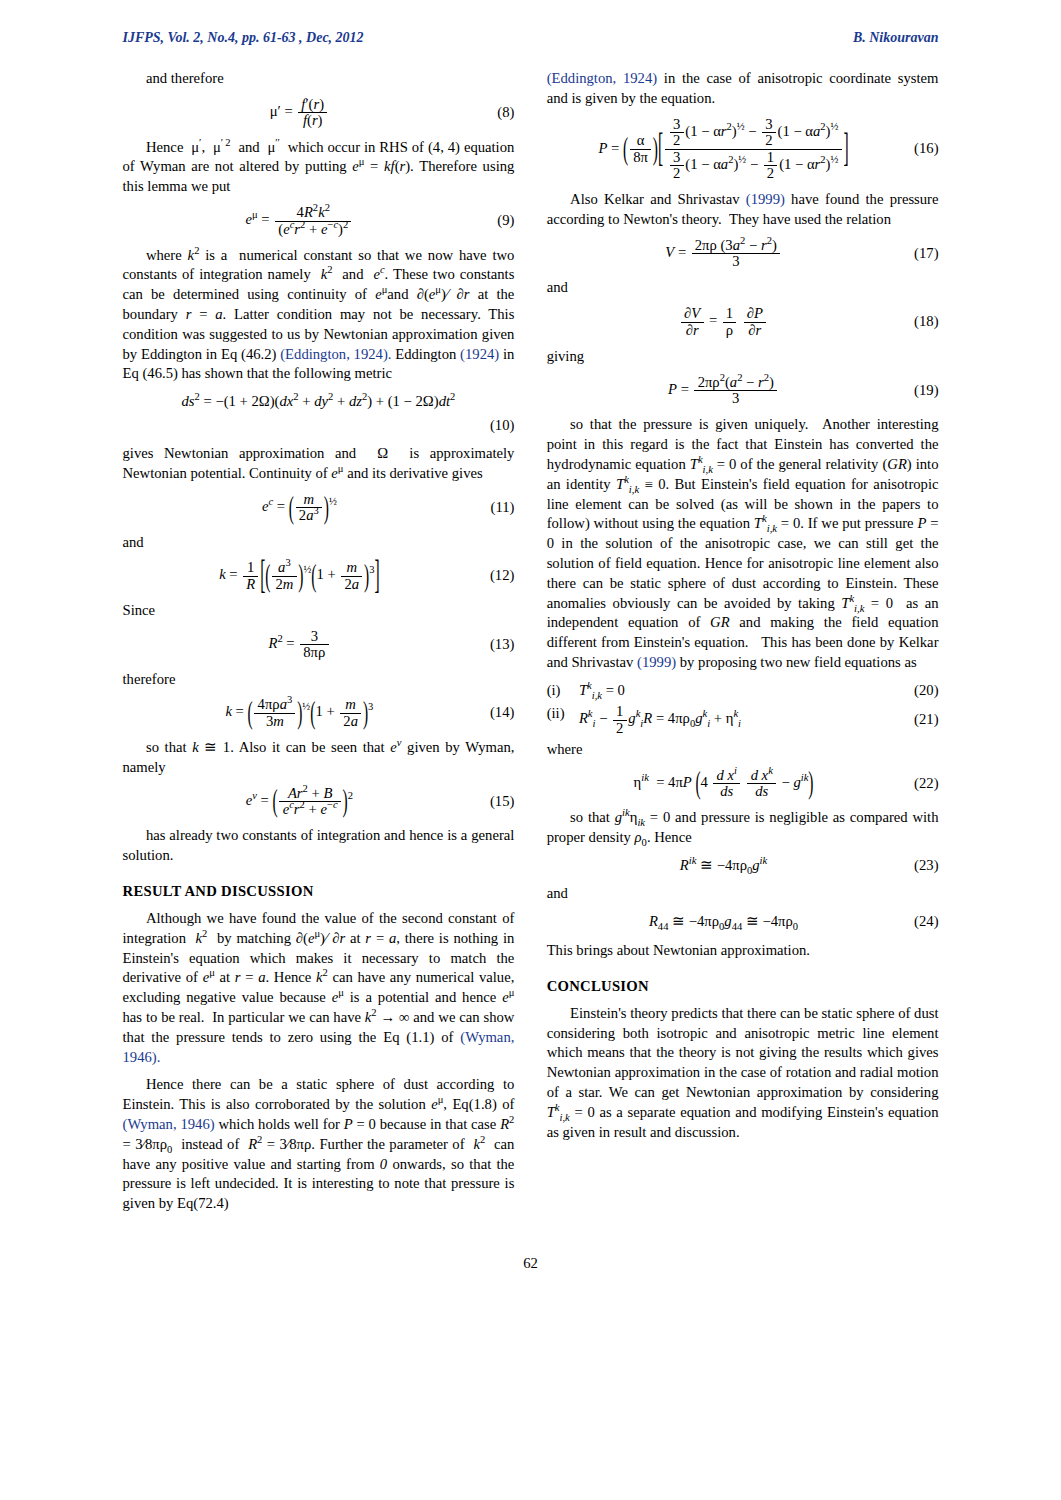IJFPS, Vol. 2, No.4, pp. 61-63 , Dec, 2012
B. Nikouravan
and therefore
μ′ = f′(r) f(r)
(8)
Hence μ′, μ′ 2 and μ′′ which occur in RHS of (4, 4) equation of Wyman are not altered by putting eμ = kf(r). Therefore using this lemma we put
eμ = 4R2k2(ecr2 + e−c)2
(9)
where k2 is a numerical constant so that we now have two constants of integration namely k2 and ec. These two constants can be determined using continuity of eμand ∂(eμ)⁄ ∂r at the boundary r = a. Latter condition may not be necessary. This condition was suggested to us by Newtonian approximation given by Eddington in Eq (46.2) (Eddington, 1924). Eddington (1924) in Eq (46.5) has shown that the following metric
ds2 = −(1 + 2Ω)(dx2 + dy2 + dz2) + (1 − 2Ω)dt2
(10)
gives Newtonian approximation and Ω is approximately Newtonian potential. Continuity of eμ and its derivative gives
ec = (m 2a3)½
(11)
and
k = 1 R[(a32m)½(1 + m 2a)3]
(12)
Since
R2 = 38πρ
(13)
therefore
k = (4πρa33m)½(1 + m 2a)3
(14)
so that k ≅ 1. Also it can be seen that ev given by Wyman, namely
ev = (Ar2 + B ecr2 + e−c)2
(15)
has already two constants of integration and hence is a general solution.
Result and Discussion
Although we have found the value of the second constant of integration k2 by matching ∂(eμ)⁄ ∂r at r = a, there is nothing in Einstein's equation which makes it necessary to match the derivative of eμ at r = a. Hence k2 can have any numerical value, excluding negative value because eμ is a potential and hence eμ has to be real. In particular we can have k2 → ∞ and we can show that the pressure tends to zero using the Eq (1.1) of (Wyman, 1946).
Hence there can be a static sphere of dust according to Einstein. This is also corroborated by the solution eμ, Eq(1.8) of (Wyman, 1946) which holds well for P = 0 because in that case R2 = 3⁄8πρ0 instead of R2 = 3⁄8πρ. Further the parameter of k2 can have any positive value and starting from 0 onwards, so that the pressure is left undecided. It is interesting to note that pressure is given by Eq(72.4)
(Eddington, 1924) in the case of anisotropic coordinate system and is given by the equation.
P = (α 8π)[32(1 − αr2)½ − 32(1 − αa2)½ 32(1 − αa2)½ − 12(1 − αr2)½]
(16)
Also Kelkar and Shrivastav (1999) have found the pressure according to Newton's theory. They have used the relation
V = 2πρ (3a2 − r2) 3
(17)
and
∂V∂r = 1 ρ ∂P∂r
(18)
giving
P = 2πρ2(a2 − r2) 3
(19)
so that the pressure is given uniquely. Another interesting point in this regard is the fact that Einstein has converted the hydrodynamic equation Tki,k = 0 of the general relativity (GR) into an identity Tki,k ≡ 0. But Einstein's field equation for anisotropic line element can be solved (as will be shown in the papers to follow) without using the equation Tki,k = 0. If we put pressure P = 0 in the solution of the anisotropic case, we can still get the solution of field equation. Hence for anisotropic line element also there can be static sphere of dust according to Einstein. These anomalies obviously can be avoided by taking Tki,k = 0 as an independent equation of GR and making the field equation different from Einstein's equation. This has been done by Kelkar and Shrivastav (1999) by proposing two new field equations as
(i)
Tki,k = 0
(20)
(ii)
Rki − 12 gkiR = 4πρ0gki + ηki
(21)
where
ηik = 4πP (4 d xi ds d xk ds − gik)
(22)
so that gikηik = 0 and pressure is negligible as compared with proper density ρ0. Hence
Rik ≅ −4πρ0gik
(23)
and
R44 ≅ −4πρ0g44 ≅ −4πρ0
(24)
This brings about Newtonian approximation.
Conclusion
Einstein's theory predicts that there can be static sphere of dust considering both isotropic and anisotropic metric line element which means that the theory is not giving the results which gives Newtonian approximation in the case of rotation and radial motion of a star. We can get Newtonian approximation by considering Tki,k = 0 as a separate equation and modifying Einstein's equation as given in result and discussion.
62